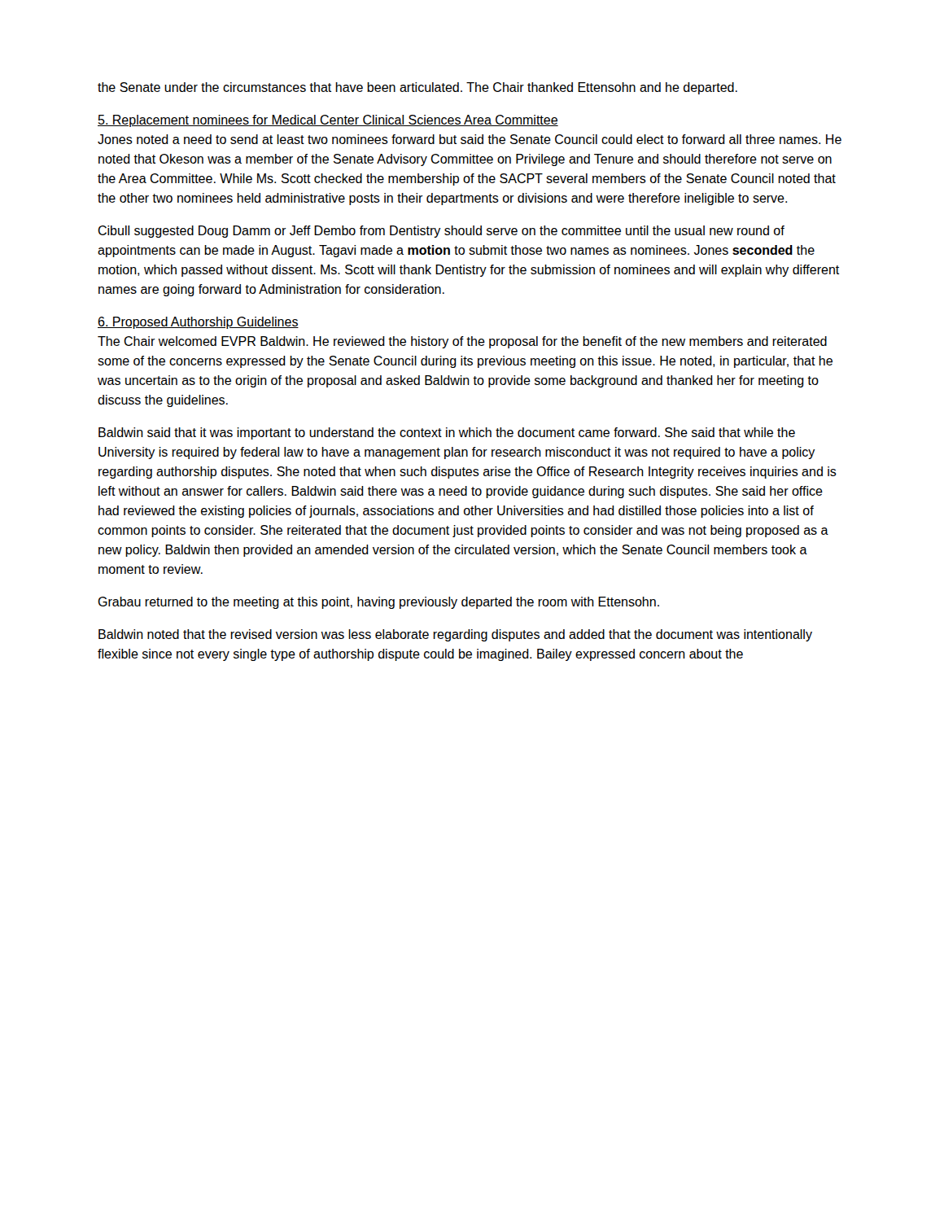the Senate under the circumstances that have been articulated. The Chair thanked Ettensohn and he departed.
5. Replacement nominees for Medical Center Clinical Sciences Area Committee
Jones noted a need to send at least two nominees forward but said the Senate Council could elect to forward all three names. He noted that Okeson was a member of the Senate Advisory Committee on Privilege and Tenure and should therefore not serve on the Area Committee. While Ms. Scott checked the membership of the SACPT several members of the Senate Council noted that the other two nominees held administrative posts in their departments or divisions and were therefore ineligible to serve.
Cibull suggested Doug Damm or Jeff Dembo from Dentistry should serve on the committee until the usual new round of appointments can be made in August. Tagavi made a motion to submit those two names as nominees. Jones seconded the motion, which passed without dissent. Ms. Scott will thank Dentistry for the submission of nominees and will explain why different names are going forward to Administration for consideration.
6. Proposed Authorship Guidelines
The Chair welcomed EVPR Baldwin. He reviewed the history of the proposal for the benefit of the new members and reiterated some of the concerns expressed by the Senate Council during its previous meeting on this issue. He noted, in particular, that he was uncertain as to the origin of the proposal and asked Baldwin to provide some background and thanked her for meeting to discuss the guidelines.
Baldwin said that it was important to understand the context in which the document came forward. She said that while the University is required by federal law to have a management plan for research misconduct it was not required to have a policy regarding authorship disputes. She noted that when such disputes arise the Office of Research Integrity receives inquiries and is left without an answer for callers. Baldwin said there was a need to provide guidance during such disputes. She said her office had reviewed the existing policies of journals, associations and other Universities and had distilled those policies into a list of common points to consider. She reiterated that the document just provided points to consider and was not being proposed as a new policy. Baldwin then provided an amended version of the circulated version, which the Senate Council members took a moment to review.
Grabau returned to the meeting at this point, having previously departed the room with Ettensohn.
Baldwin noted that the revised version was less elaborate regarding disputes and added that the document was intentionally flexible since not every single type of authorship dispute could be imagined. Bailey expressed concern about the